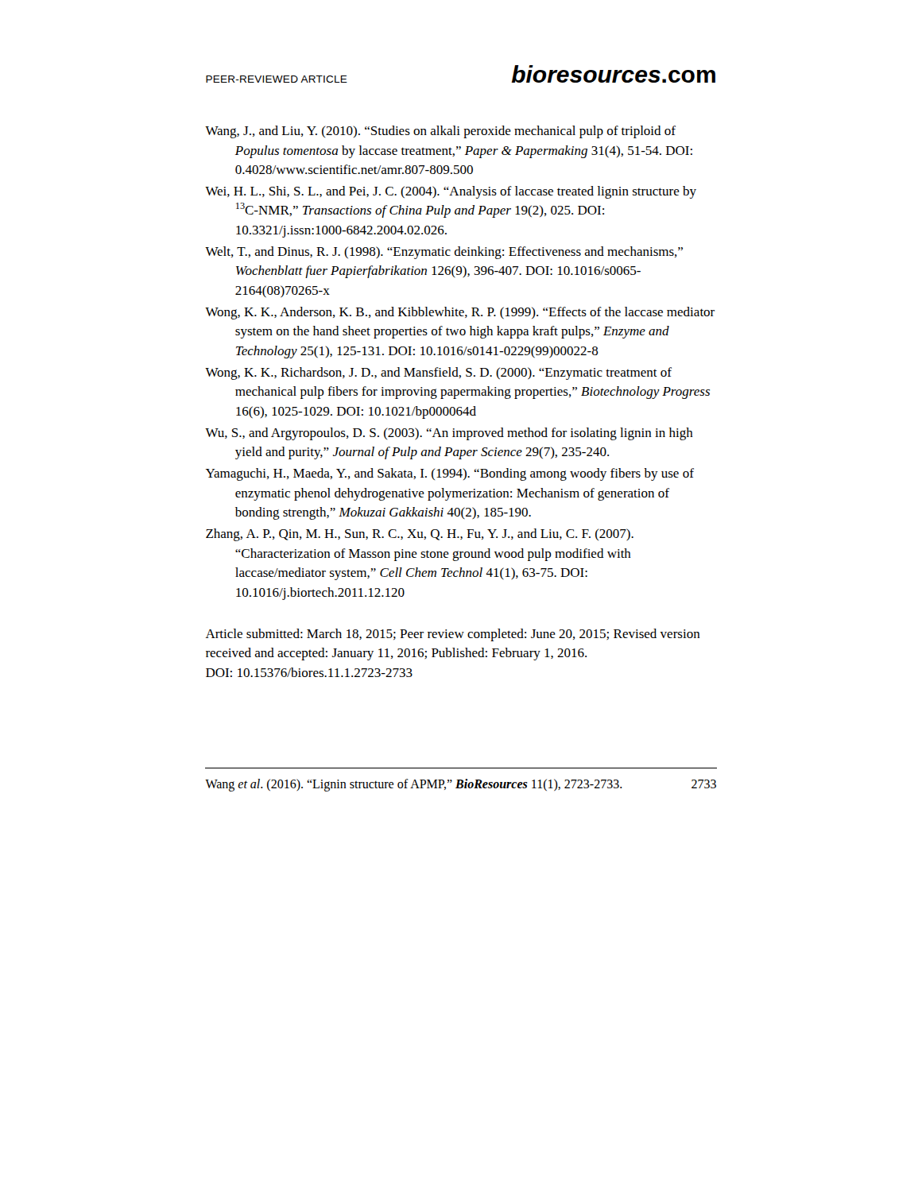Peer-Reviewed Article
bioresources.com
Wang, J., and Liu, Y. (2010). “Studies on alkali peroxide mechanical pulp of triploid of Populus tomentosa by laccase treatment,” Paper & Papermaking 31(4), 51-54. DOI: 0.4028/www.scientific.net/amr.807-809.500
Wei, H. L., Shi, S. L., and Pei, J. C. (2004). “Analysis of laccase treated lignin structure by 13C-NMR,” Transactions of China Pulp and Paper 19(2), 025. DOI: 10.3321/j.issn:1000-6842.2004.02.026.
Welt, T., and Dinus, R. J. (1998). “Enzymatic deinking: Effectiveness and mechanisms,” Wochenblatt fuer Papierfabrikation 126(9), 396-407. DOI: 10.1016/s0065-2164(08)70265-x
Wong, K. K., Anderson, K. B., and Kibblewhite, R. P. (1999). “Effects of the laccase mediator system on the hand sheet properties of two high kappa kraft pulps,” Enzyme and Technology 25(1), 125-131. DOI: 10.1016/s0141-0229(99)00022-8
Wong, K. K., Richardson, J. D., and Mansfield, S. D. (2000). “Enzymatic treatment of mechanical pulp fibers for improving papermaking properties,” Biotechnology Progress 16(6), 1025-1029. DOI: 10.1021/bp000064d
Wu, S., and Argyropoulos, D. S. (2003). “An improved method for isolating lignin in high yield and purity,” Journal of Pulp and Paper Science 29(7), 235-240.
Yamaguchi, H., Maeda, Y., and Sakata, I. (1994). “Bonding among woody fibers by use of enzymatic phenol dehydrogenative polymerization: Mechanism of generation of bonding strength,” Mokuzai Gakkaishi 40(2), 185-190.
Zhang, A. P., Qin, M. H., Sun, R. C., Xu, Q. H., Fu, Y. J., and Liu, C. F. (2007). “Characterization of Masson pine stone ground wood pulp modified with laccase/mediator system,” Cell Chem Technol 41(1), 63-75. DOI: 10.1016/j.biortech.2011.12.120
Article submitted: March 18, 2015; Peer review completed: June 20, 2015; Revised version received and accepted: January 11, 2016; Published: February 1, 2016.
DOI: 10.15376/biores.11.1.2723-2733
Wang et al. (2016). “Lignin structure of APMP,” BioResources 11(1), 2723-2733.
2733